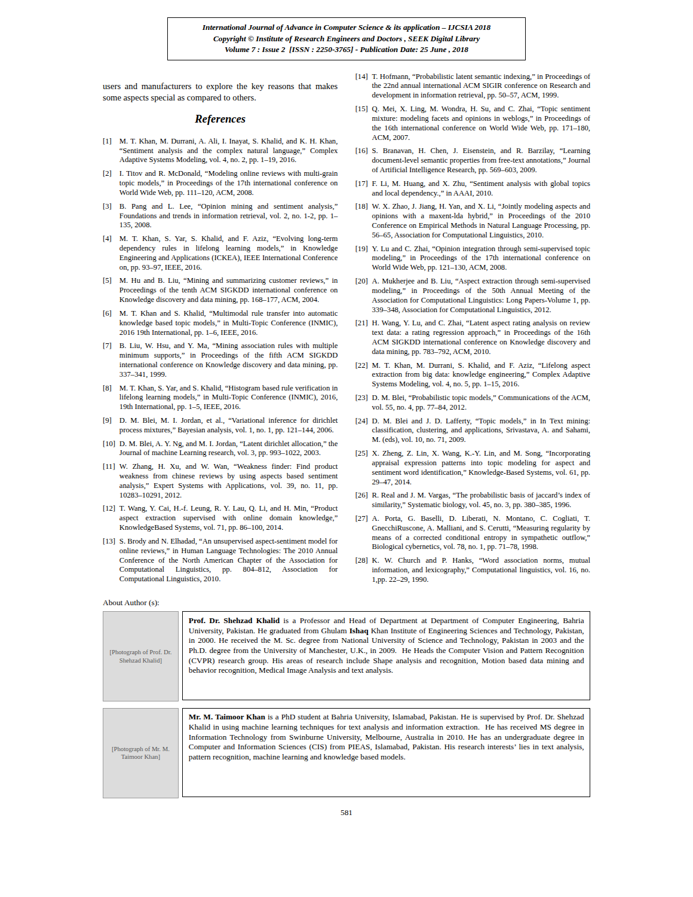International Journal of Advance in Computer Science & its application – IJCSIA 2018
Copyright © Institute of Research Engineers and Doctors , SEEK Digital Library
Volume 7 : Issue 2 [ISSN : 2250-3765] - Publication Date: 25 June , 2018
users and manufacturers to explore the key reasons that makes some aspects special as compared to others.
References
[1] M. T. Khan, M. Durrani, A. Ali, I. Inayat, S. Khalid, and K. H. Khan, “Sentiment analysis and the complex natural language,” Complex Adaptive Systems Modeling, vol. 4, no. 2, pp. 1–19, 2016.
[2] I. Titov and R. McDonald, “Modeling online reviews with multi-grain topic models,” in Proceedings of the 17th international conference on World Wide Web, pp. 111–120, ACM, 2008.
[3] B. Pang and L. Lee, “Opinion mining and sentiment analysis,” Foundations and trends in information retrieval, vol. 2, no. 1-2, pp. 1–135, 2008.
[4] M. T. Khan, S. Yar, S. Khalid, and F. Aziz, “Evolving long-term dependency rules in lifelong learning models,” in Knowledge Engineering and Applications (ICKEA), IEEE International Conference on, pp. 93–97, IEEE, 2016.
[5] M. Hu and B. Liu, “Mining and summarizing customer reviews,” in Proceedings of the tenth ACM SIGKDD international conference on Knowledge discovery and data mining, pp. 168–177, ACM, 2004.
[6] M. T. Khan and S. Khalid, “Multimodal rule transfer into automatic knowledge based topic models,” in Multi-Topic Conference (INMIC), 2016 19th International, pp. 1–6, IEEE, 2016.
[7] B. Liu, W. Hsu, and Y. Ma, “Mining association rules with multiple minimum supports,” in Proceedings of the fifth ACM SIGKDD international conference on Knowledge discovery and data mining, pp. 337–341, 1999.
[8] M. T. Khan, S. Yar, and S. Khalid, “Histogram based rule verification in lifelong learning models,” in Multi-Topic Conference (INMIC), 2016, 19th International, pp. 1–5, IEEE, 2016.
[9] D. M. Blei, M. I. Jordan, et al., “Variational inference for dirichlet process mixtures,” Bayesian analysis, vol. 1, no. 1, pp. 121–144, 2006.
[10] D. M. Blei, A. Y. Ng, and M. I. Jordan, “Latent dirichlet allocation,” the Journal of machine Learning research, vol. 3, pp. 993–1022, 2003.
[11] W. Zhang, H. Xu, and W. Wan, “Weakness finder: Find product weakness from chinese reviews by using aspects based sentiment analysis,” Expert Systems with Applications, vol. 39, no. 11, pp. 10283–10291, 2012.
[12] T. Wang, Y. Cai, H.-f. Leung, R. Y. Lau, Q. Li, and H. Min, “Product aspect extraction supervised with online domain knowledge,” KnowledgeBased Systems, vol. 71, pp. 86–100, 2014.
[13] S. Brody and N. Elhadad, “An unsupervised aspect-sentiment model for online reviews,” in Human Language Technologies: The 2010 Annual Conference of the North American Chapter of the Association for Computational Linguistics, pp. 804–812, Association for Computational Linguistics, 2010.
[14] T. Hofmann, “Probabilistic latent semantic indexing,” in Proceedings of the 22nd annual international ACM SIGIR conference on Research and development in information retrieval, pp. 50–57, ACM, 1999.
[15] Q. Mei, X. Ling, M. Wondra, H. Su, and C. Zhai, “Topic sentiment mixture: modeling facets and opinions in weblogs,” in Proceedings of the 16th international conference on World Wide Web, pp. 171–180, ACM, 2007.
[16] S. Branavan, H. Chen, J. Eisenstein, and R. Barzilay, “Learning document-level semantic properties from free-text annotations,” Journal of Artificial Intelligence Research, pp. 569–603, 2009.
[17] F. Li, M. Huang, and X. Zhu, “Sentiment analysis with global topics and local dependency.,” in AAAI, 2010.
[18] W. X. Zhao, J. Jiang, H. Yan, and X. Li, “Jointly modeling aspects and opinions with a maxent-lda hybrid,” in Proceedings of the 2010 Conference on Empirical Methods in Natural Language Processing, pp. 56–65, Association for Computational Linguistics, 2010.
[19] Y. Lu and C. Zhai, “Opinion integration through semi-supervised topic modeling,” in Proceedings of the 17th international conference on World Wide Web, pp. 121–130, ACM, 2008.
[20] A. Mukherjee and B. Liu, “Aspect extraction through semi-supervised modeling,” in Proceedings of the 50th Annual Meeting of the Association for Computational Linguistics: Long Papers-Volume 1, pp. 339–348, Association for Computational Linguistics, 2012.
[21] H. Wang, Y. Lu, and C. Zhai, “Latent aspect rating analysis on review text data: a rating regression approach,” in Proceedings of the 16th ACM SIGKDD international conference on Knowledge discovery and data mining, pp. 783–792, ACM, 2010.
[22] M. T. Khan, M. Durrani, S. Khalid, and F. Aziz, “Lifelong aspect extraction from big data: knowledge engineering,” Complex Adaptive Systems Modeling, vol. 4, no. 5, pp. 1–15, 2016.
[23] D. M. Blei, “Probabilistic topic models,” Communications of the ACM, vol. 55, no. 4, pp. 77–84, 2012.
[24] D. M. Blei and J. D. Lafferty, “Topic models,” in In Text mining: classification, clustering, and applications, Srivastava, A. and Sahami, M. (eds), vol. 10, no. 71, 2009.
[25] X. Zheng, Z. Lin, X. Wang, K.-Y. Lin, and M. Song, “Incorporating appraisal expression patterns into topic modeling for aspect and sentiment word identification,” Knowledge-Based Systems, vol. 61, pp. 29–47, 2014.
[26] R. Real and J. M. Vargas, “The probabilistic basis of jaccard’s index of similarity,” Systematic biology, vol. 45, no. 3, pp. 380–385, 1996.
[27] A. Porta, G. Baselli, D. Liberati, N. Montano, C. Cogliati, T. GnecchiRuscone, A. Malliani, and S. Cerutti, “Measuring regularity by means of a corrected conditional entropy in sympathetic outflow,” Biological cybernetics, vol. 78, no. 1, pp. 71–78, 1998.
[28] K. W. Church and P. Hanks, “Word association norms, mutual information, and lexicography,” Computational linguistics, vol. 16, no. 1,pp. 22–29, 1990.
About Author (s):
[Photograph of Prof. Dr. Shehzad Khalid]
Prof. Dr. Shehzad Khalid is a Professor and Head of Department at Department of Computer Engineering, Bahria University, Pakistan. He graduated from Ghulam Ishaq Khan Institute of Engineering Sciences and Technology, Pakistan, in 2000. He received the M. Sc. degree from National University of Science and Technology, Pakistan in 2003 and the Ph.D. degree from the University of Manchester, U.K., in 2009. He Heads the Computer Vision and Pattern Recognition (CVPR) research group. His areas of research include Shape analysis and recognition, Motion based data mining and behavior recognition, Medical Image Analysis and text analysis.
[Photograph of Mr. M. Taimoor Khan]
Mr. M. Taimoor Khan is a PhD student at Bahria University, Islamabad, Pakistan. He is supervised by Prof. Dr. Shehzad Khalid in using machine learning techniques for text analysis and information extraction. He has received MS degree in Information Technology from Swinburne University, Melbourne, Australia in 2010. He has an undergraduate degree in Computer and Information Sciences (CIS) from PIEAS, Islamabad, Pakistan. His research interests’ lies in text analysis, pattern recognition, machine learning and knowledge based models.
581